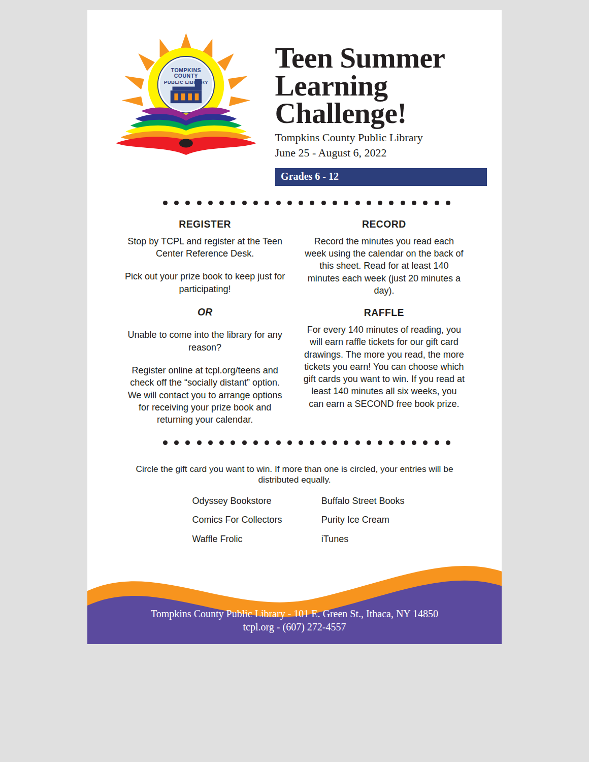Tompkins County Public Library logo TOMPKINS COUNTY PUBLIC LIBRARY
Teen Summer
Learning
Challenge!
Tompkins County Public Library
June 25 - August 6, 2022
Grades 6 - 12
REGISTER
Stop by TCPL and register at the Teen Center Reference Desk.
Pick out your prize book to keep just for participating!
OR
Unable to come into the library for any reason?
Register online at tcpl.org/teens and check off the “socially distant” option. We will contact you to arrange options for receiving your prize book and returning your calendar.
RECORD
Record the minutes you read each week using the calendar on the back of this sheet. Read for at least 140 minutes each week (just 20 minutes a day).
RAFFLE
For every 140 minutes of reading, you will earn raffle tickets for our gift card drawings. The more you read, the more tickets you earn! You can choose which gift cards you want to win. If you read at least 140 minutes all six weeks, you can earn a SECOND free book prize.
Circle the gift card you want to win. If more than one is circled, your entries will be distributed equally.
Odyssey Bookstore
Buffalo Street Books
Comics For Collectors
Purity Ice Cream
Waffle Frolic
iTunes
Tompkins County Public Library - 101 E. Green St., Ithaca, NY 14850
tcpl.org - (607) 272-4557